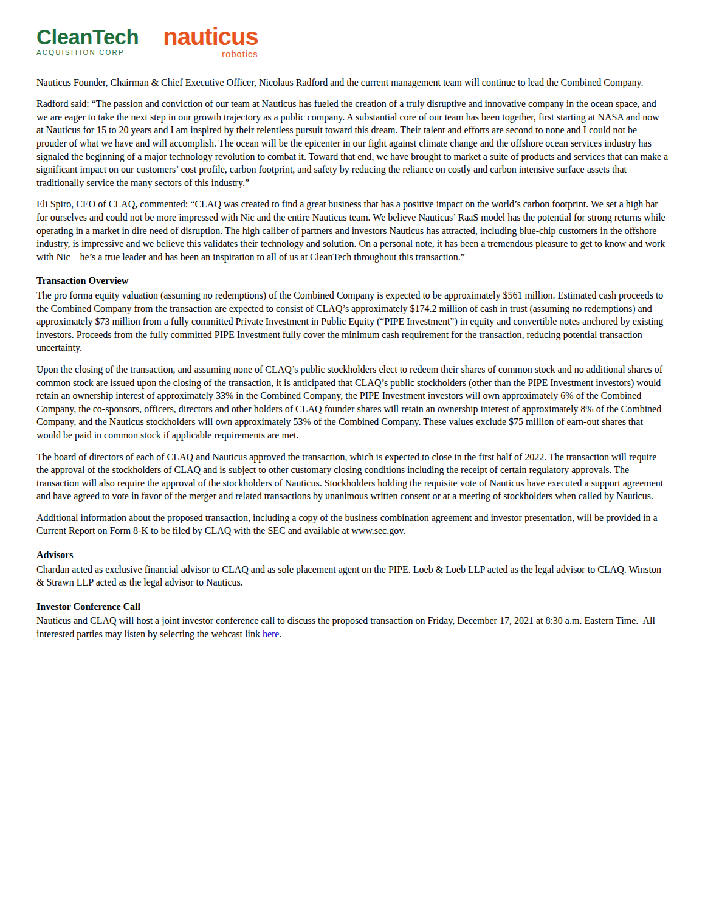CleanTech
ACQUISITION CORP
nauticus
robotics
Nauticus Founder, Chairman & Chief Executive Officer, Nicolaus Radford and the current management team will continue to lead the Combined Company.
Radford said: “The passion and conviction of our team at Nauticus has fueled the creation of a truly disruptive and innovative company in the ocean space, and we are eager to take the next step in our growth trajectory as a public company. A substantial core of our team has been together, first starting at NASA and now at Nauticus for 15 to 20 years and I am inspired by their relentless pursuit toward this dream. Their talent and efforts are second to none and I could not be prouder of what we have and will accomplish. The ocean will be the epicenter in our fight against climate change and the offshore ocean services industry has signaled the beginning of a major technology revolution to combat it. Toward that end, we have brought to market a suite of products and services that can make a significant impact on our customers’ cost profile, carbon footprint, and safety by reducing the reliance on costly and carbon intensive surface assets that traditionally service the many sectors of this industry.”
Eli Spiro, CEO of CLAQ, commented: “CLAQ was created to find a great business that has a positive impact on the world’s carbon footprint. We set a high bar for ourselves and could not be more impressed with Nic and the entire Nauticus team. We believe Nauticus’ RaaS model has the potential for strong returns while operating in a market in dire need of disruption. The high caliber of partners and investors Nauticus has attracted, including blue-chip customers in the offshore industry, is impressive and we believe this validates their technology and solution. On a personal note, it has been a tremendous pleasure to get to know and work with Nic – he’s a true leader and has been an inspiration to all of us at CleanTech throughout this transaction.”
Transaction Overview
The pro forma equity valuation (assuming no redemptions) of the Combined Company is expected to be approximately $561 million. Estimated cash proceeds to the Combined Company from the transaction are expected to consist of CLAQ’s approximately $174.2 million of cash in trust (assuming no redemptions) and approximately $73 million from a fully committed Private Investment in Public Equity (“PIPE Investment”) in equity and convertible notes anchored by existing investors. Proceeds from the fully committed PIPE Investment fully cover the minimum cash requirement for the transaction, reducing potential transaction uncertainty.
Upon the closing of the transaction, and assuming none of CLAQ’s public stockholders elect to redeem their shares of common stock and no additional shares of common stock are issued upon the closing of the transaction, it is anticipated that CLAQ’s public stockholders (other than the PIPE Investment investors) would retain an ownership interest of approximately 33% in the Combined Company, the PIPE Investment investors will own approximately 6% of the Combined Company, the co-sponsors, officers, directors and other holders of CLAQ founder shares will retain an ownership interest of approximately 8% of the Combined Company, and the Nauticus stockholders will own approximately 53% of the Combined Company. These values exclude $75 million of earn-out shares that would be paid in common stock if applicable requirements are met.
The board of directors of each of CLAQ and Nauticus approved the transaction, which is expected to close in the first half of 2022. The transaction will require the approval of the stockholders of CLAQ and is subject to other customary closing conditions including the receipt of certain regulatory approvals. The transaction will also require the approval of the stockholders of Nauticus. Stockholders holding the requisite vote of Nauticus have executed a support agreement and have agreed to vote in favor of the merger and related transactions by unanimous written consent or at a meeting of stockholders when called by Nauticus.
Additional information about the proposed transaction, including a copy of the business combination agreement and investor presentation, will be provided in a Current Report on Form 8-K to be filed by CLAQ with the SEC and available at www.sec.gov.
Advisors
Chardan acted as exclusive financial advisor to CLAQ and as sole placement agent on the PIPE. Loeb & Loeb LLP acted as the legal advisor to CLAQ. Winston & Strawn LLP acted as the legal advisor to Nauticus.
Investor Conference Call
Nauticus and CLAQ will host a joint investor conference call to discuss the proposed transaction on Friday, December 17, 2021 at 8:30 a.m. Eastern Time. All interested parties may listen by selecting the webcast link here.